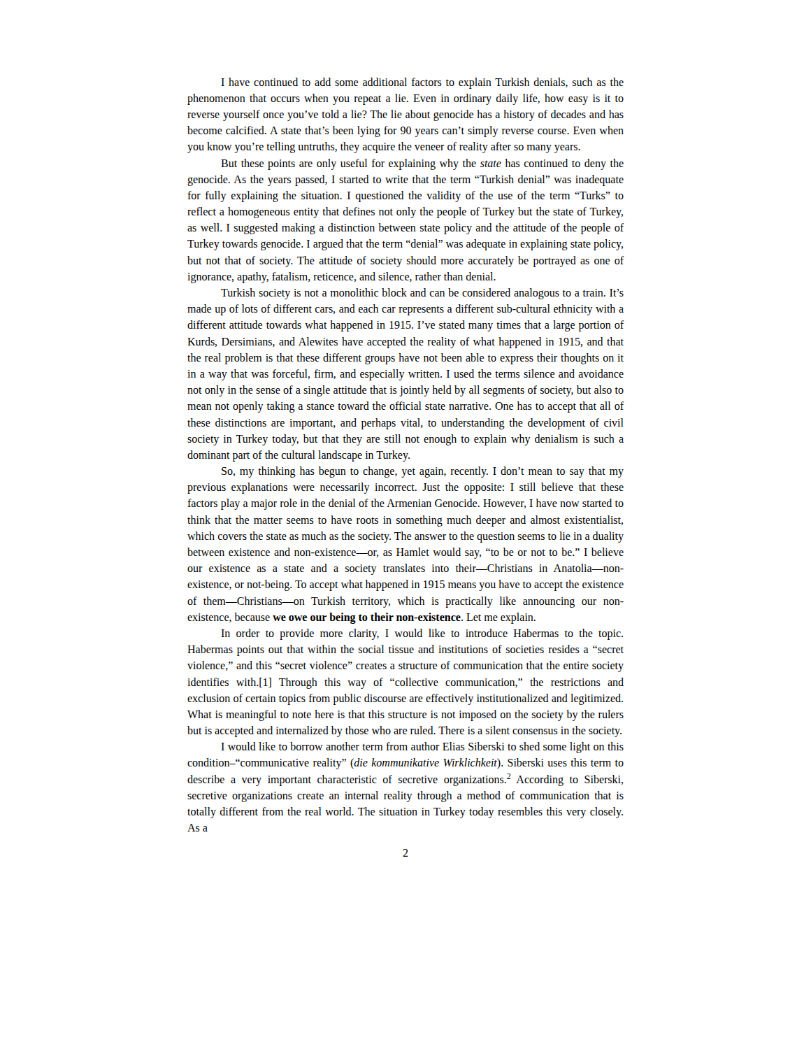I have continued to add some additional factors to explain Turkish denials, such as the phenomenon that occurs when you repeat a lie. Even in ordinary daily life, how easy is it to reverse yourself once you’ve told a lie? The lie about genocide has a history of decades and has become calcified. A state that’s been lying for 90 years can’t simply reverse course. Even when you know you’re telling untruths, they acquire the veneer of reality after so many years.
But these points are only useful for explaining why the state has continued to deny the genocide. As the years passed, I started to write that the term “Turkish denial” was inadequate for fully explaining the situation. I questioned the validity of the use of the term “Turks” to reflect a homogeneous entity that defines not only the people of Turkey but the state of Turkey, as well. I suggested making a distinction between state policy and the attitude of the people of Turkey towards genocide. I argued that the term “denial” was adequate in explaining state policy, but not that of society. The attitude of society should more accurately be portrayed as one of ignorance, apathy, fatalism, reticence, and silence, rather than denial.
Turkish society is not a monolithic block and can be considered analogous to a train. It’s made up of lots of different cars, and each car represents a different sub-cultural ethnicity with a different attitude towards what happened in 1915. I’ve stated many times that a large portion of Kurds, Dersimians, and Alewites have accepted the reality of what happened in 1915, and that the real problem is that these different groups have not been able to express their thoughts on it in a way that was forceful, firm, and especially written. I used the terms silence and avoidance not only in the sense of a single attitude that is jointly held by all segments of society, but also to mean not openly taking a stance toward the official state narrative. One has to accept that all of these distinctions are important, and perhaps vital, to understanding the development of civil society in Turkey today, but that they are still not enough to explain why denialism is such a dominant part of the cultural landscape in Turkey.
So, my thinking has begun to change, yet again, recently. I don’t mean to say that my previous explanations were necessarily incorrect. Just the opposite: I still believe that these factors play a major role in the denial of the Armenian Genocide. However, I have now started to think that the matter seems to have roots in something much deeper and almost existentialist, which covers the state as much as the society. The answer to the question seems to lie in a duality between existence and non-existence—or, as Hamlet would say, “to be or not to be.” I believe our existence as a state and a society translates into their—Christians in Anatolia—non-existence, or not-being. To accept what happened in 1915 means you have to accept the existence of them—Christians—on Turkish territory, which is practically like announcing our non-existence, because we owe our being to their non-existence. Let me explain.
In order to provide more clarity, I would like to introduce Habermas to the topic. Habermas points out that within the social tissue and institutions of societies resides a “secret violence,” and this “secret violence” creates a structure of communication that the entire society identifies with.[1] Through this way of “collective communication,” the restrictions and exclusion of certain topics from public discourse are effectively institutionalized and legitimized. What is meaningful to note here is that this structure is not imposed on the society by the rulers but is accepted and internalized by those who are ruled. There is a silent consensus in the society.
I would like to borrow another term from author Elias Siberski to shed some light on this condition–“communicative reality” (die kommunikative Wirklichkeit). Siberski uses this term to describe a very important characteristic of secretive organizations.2 According to Siberski, secretive organizations create an internal reality through a method of communication that is totally different from the real world. The situation in Turkey today resembles this very closely. As a
2